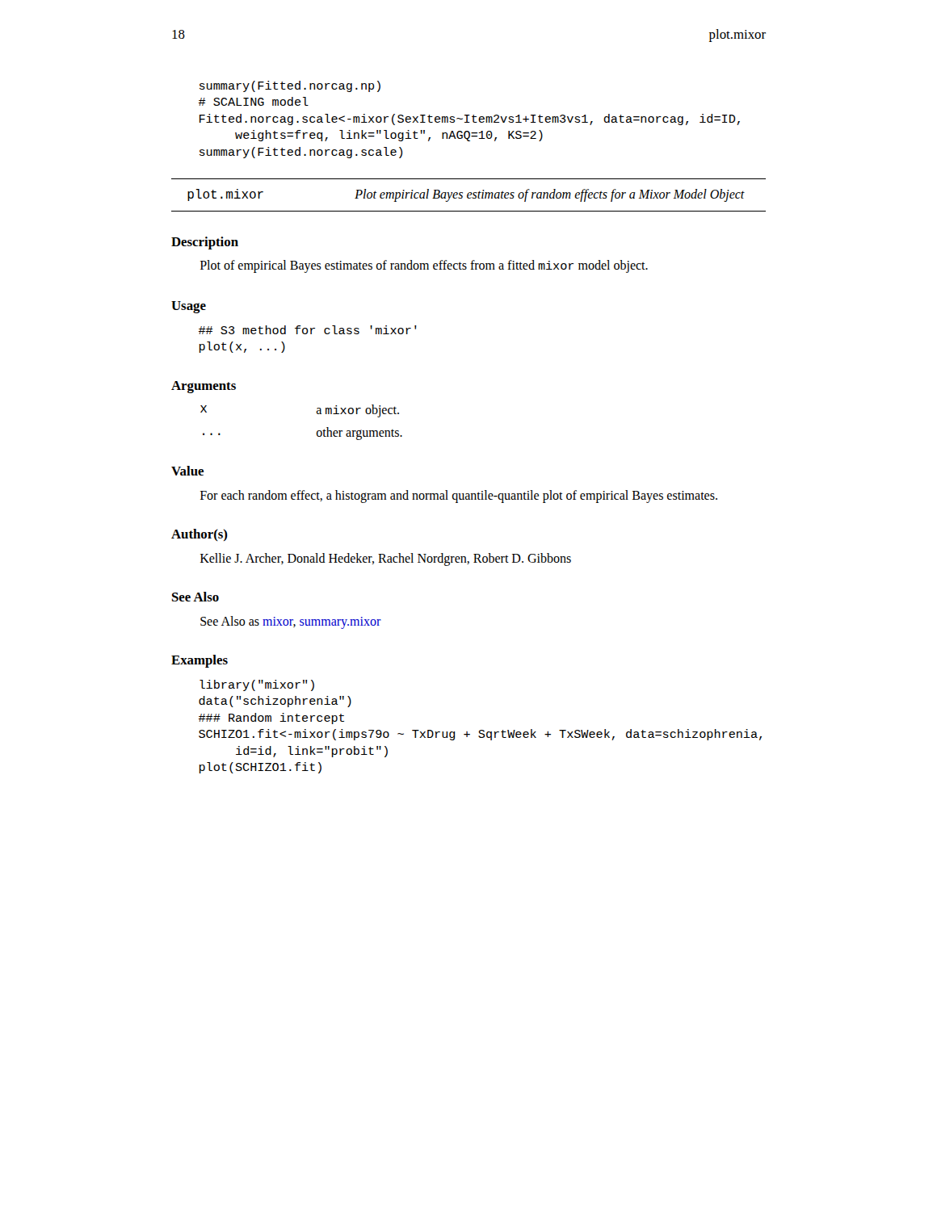18 plot.mixor
summary(Fitted.norcag.np)
# SCALING model
Fitted.norcag.scale<-mixor(SexItems~Item2vs1+Item3vs1, data=norcag, id=ID,
     weights=freq, link="logit", nAGQ=10, KS=2)
summary(Fitted.norcag.scale)
plot.mixor
Plot empirical Bayes estimates of random effects for a Mixor Model Object
Description
Plot of empirical Bayes estimates of random effects from a fitted mixor model object.
Usage
## S3 method for class 'mixor'
plot(x, ...)
Arguments
x
a mixor object.
...
other arguments.
Value
For each random effect, a histogram and normal quantile-quantile plot of empirical Bayes estimates.
Author(s)
Kellie J. Archer, Donald Hedeker, Rachel Nordgren, Robert D. Gibbons
See Also
See Also as mixor, summary.mixor
Examples
library("mixor")
data("schizophrenia")
### Random intercept
SCHIZO1.fit<-mixor(imps79o ~ TxDrug + SqrtWeek + TxSWeek, data=schizophrenia,
     id=id, link="probit")
plot(SCHIZO1.fit)